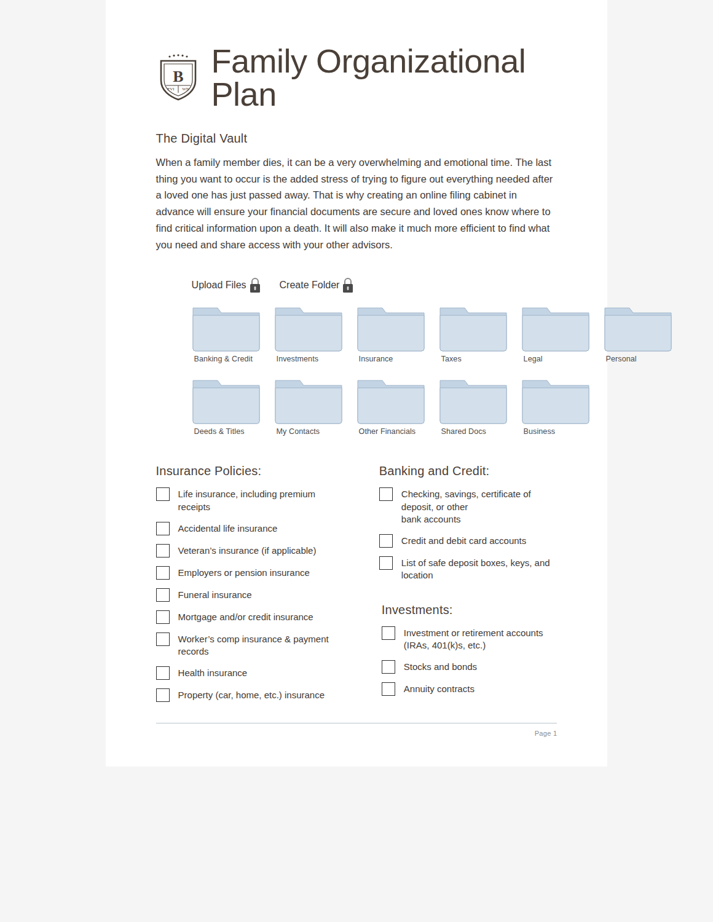B FVI WN
Family Organizational Plan
The Digital Vault
When a family member dies, it can be a very overwhelming and emotional time. The last thing you want to occur is the added stress of trying to figure out everything needed after a loved one has just passed away. That is why creating an online filing cabinet in advance will ensure your financial documents are secure and loved ones know where to find critical information upon a death. It will also make it much more efficient to find what you need and share access with your other advisors.
Upload Files
Create Folder
Banking & Credit
Investments
Insurance
Taxes
Legal
Personal
Deeds & Titles
My Contacts
Other Financials
Shared Docs
Business
Insurance Policies:
Life insurance, including premium receipts
Accidental life insurance
Veteran’s insurance (if applicable)
Employers or pension insurance
Funeral insurance
Mortgage and/or credit insurance
Worker’s comp insurance & payment records
Health insurance
Property (car, home, etc.) insurance
Banking and Credit:
Checking, savings, certificate of deposit, or other
bank accounts
Credit and debit card accounts
List of safe deposit boxes, keys, and location
Investments:
Investment or retirement accounts (IRAs, 401(k)s, etc.)
Stocks and bonds
Annuity contracts
Page 1